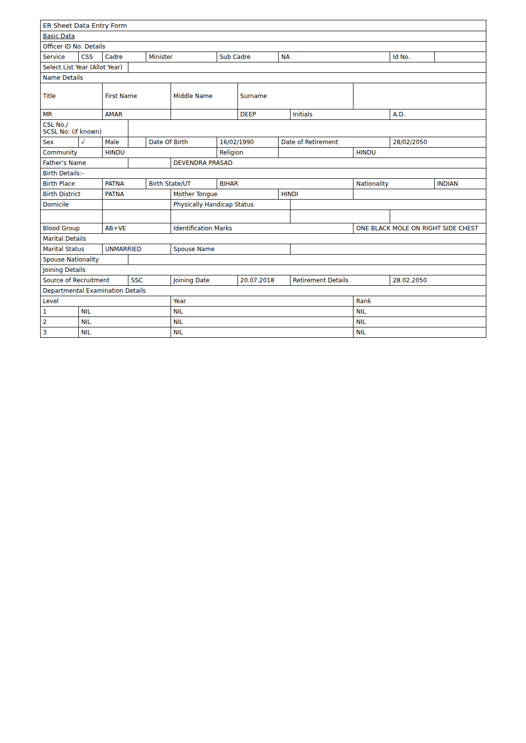| ER Sheet Data Entry Form |
| Basic Data |
| Officer ID No. Details |
| Service | CSS | Cadre | Minister | Sub Cadre | NA | Id No. | |
| Select List Year (Allot Year) | |
| Name Details |
| Title | First Name | Middle Name | Surname | |
| MR | AMAR | | DEEP | Initials | A.D. |
| CSL No./ SCSL No: (if known) | |
| Sex | √ | Male | | Date Of Birth | 16/02/1990 | Date of Retirement | 28/02/2050 |
| Community | HINDU | Religion | | HINDU |
| Father’s Name | | DEVENDRA PRASAD |
| Birth Details:- |
| Birth Place | PATNA | Birth State/UT | BIHAR | Nationality | INDIAN |
| Birth District | PATNA | Mother Tongue | HINDI | |
| Domicile | | Physically Handicap Status | |
| Blood Group | AB+VE | Identification Marks | ONE BLACK MOLE ON RIGHT SIDE CHEST |
| Marital Details |
| Marital Status | UNMARRIED | Spouse Name | |
| Spouse Nationality | |
| Joining Details |
| Source of Recruitment | SSC | Joining Date | 20.07.2018 | Retirement Details | 28.02.2050 |
| Departmental Examination Details |
| Level | Year | Rank |
| 1 | NIL | NIL | NIL |
| 2 | NIL | NIL | NIL |
| 3 | NIL | NIL | NIL |